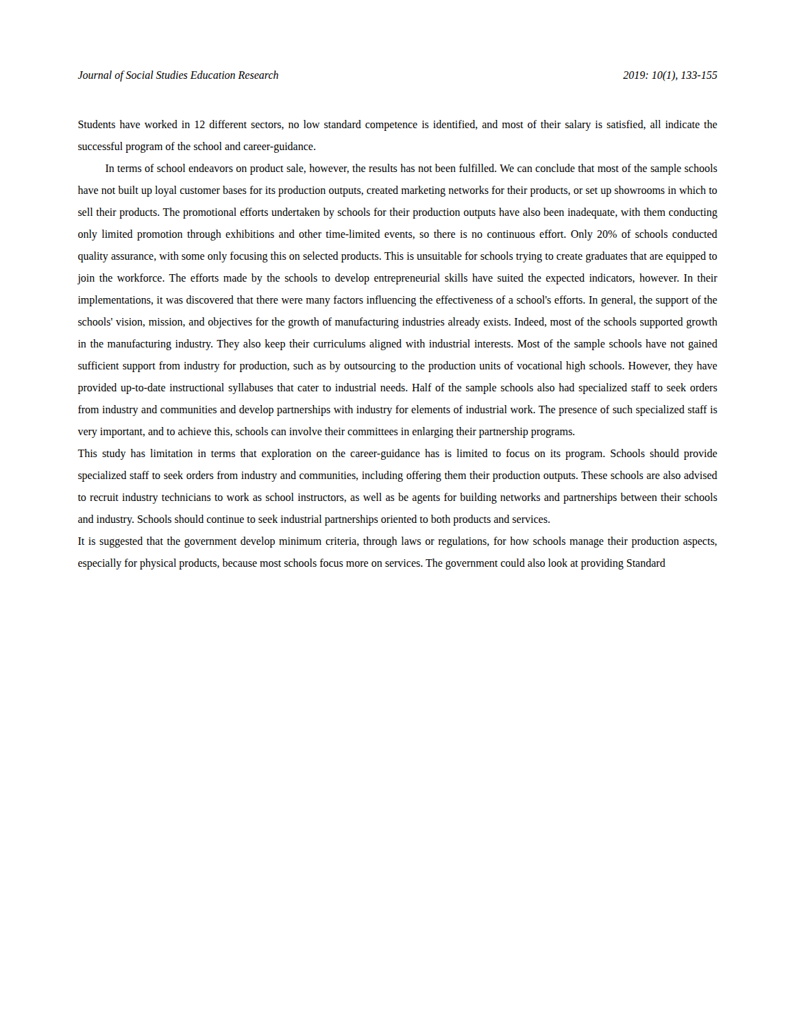Journal of Social Studies Education Research 2019: 10(1), 133-155
Students have worked in 12 different sectors, no low standard competence is identified, and most of their salary is satisfied, all indicate the successful program of the school and career-guidance.
In terms of school endeavors on product sale, however, the results has not been fulfilled. We can conclude that most of the sample schools have not built up loyal customer bases for its production outputs, created marketing networks for their products, or set up showrooms in which to sell their products. The promotional efforts undertaken by schools for their production outputs have also been inadequate, with them conducting only limited promotion through exhibitions and other time-limited events, so there is no continuous effort. Only 20% of schools conducted quality assurance, with some only focusing this on selected products. This is unsuitable for schools trying to create graduates that are equipped to join the workforce. The efforts made by the schools to develop entrepreneurial skills have suited the expected indicators, however. In their implementations, it was discovered that there were many factors influencing the effectiveness of a school's efforts. In general, the support of the schools' vision, mission, and objectives for the growth of manufacturing industries already exists. Indeed, most of the schools supported growth in the manufacturing industry. They also keep their curriculums aligned with industrial interests. Most of the sample schools have not gained sufficient support from industry for production, such as by outsourcing to the production units of vocational high schools. However, they have provided up-to-date instructional syllabuses that cater to industrial needs. Half of the sample schools also had specialized staff to seek orders from industry and communities and develop partnerships with industry for elements of industrial work. The presence of such specialized staff is very important, and to achieve this, schools can involve their committees in enlarging their partnership programs.
This study has limitation in terms that exploration on the career-guidance has is limited to focus on its program. Schools should provide specialized staff to seek orders from industry and communities, including offering them their production outputs. These schools are also advised to recruit industry technicians to work as school instructors, as well as be agents for building networks and partnerships between their schools and industry. Schools should continue to seek industrial partnerships oriented to both products and services.
It is suggested that the government develop minimum criteria, through laws or regulations, for how schools manage their production aspects, especially for physical products, because most schools focus more on services. The government could also look at providing Standard